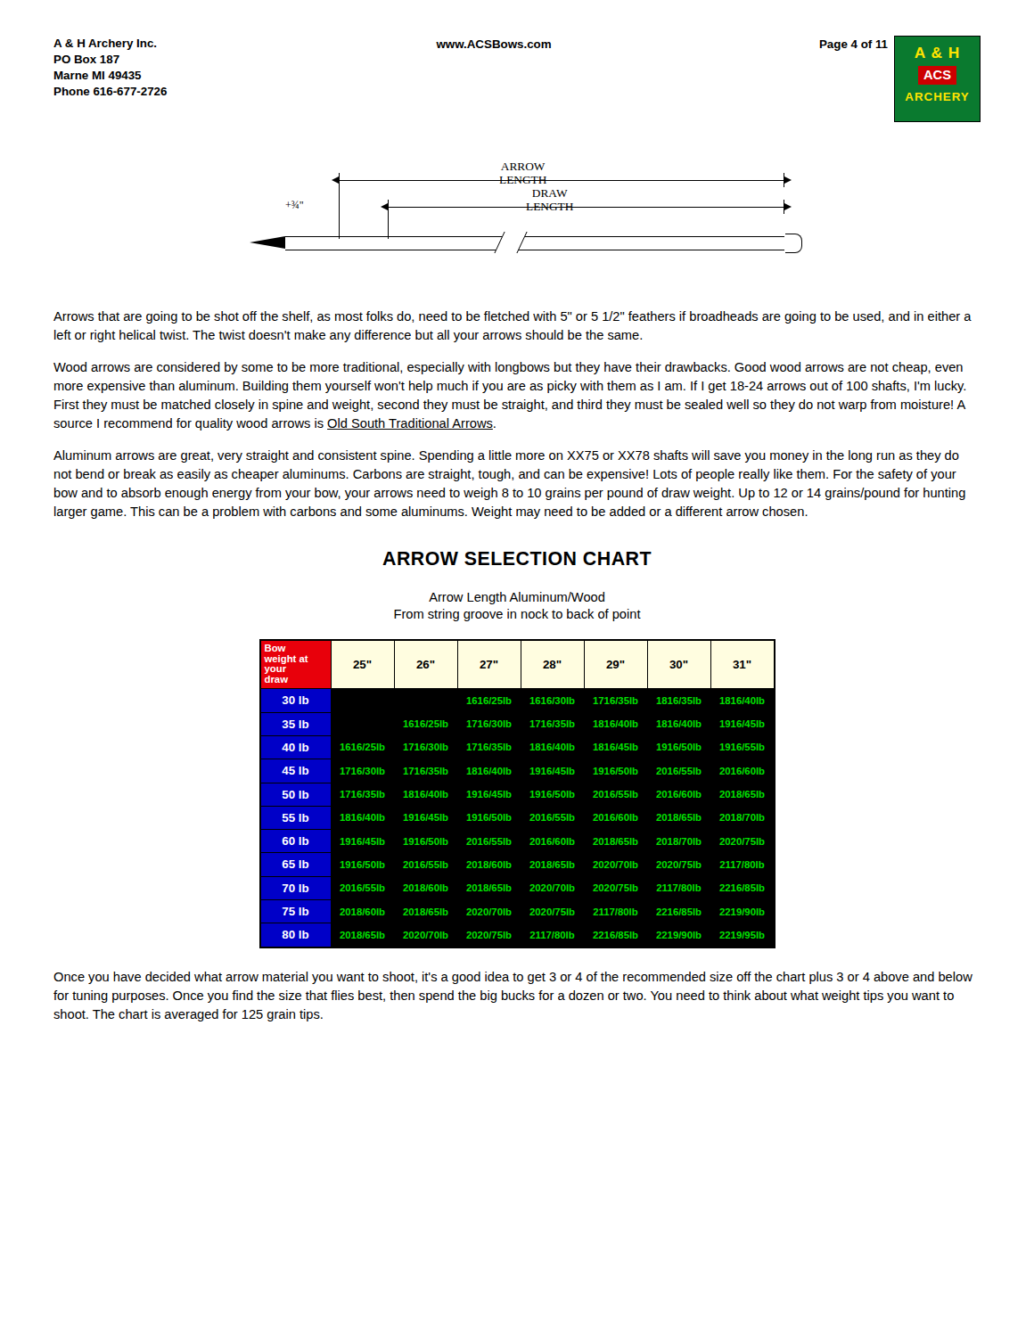A & H Archery Inc.
PO Box 187
Marne MI 49435
Phone 616-677-2726
www.ACSBows.com
Page 4 of 11
A & H
ACS
ARCHERY
ARROW
LENGTH
DRAW
LENGTH
+¾"
Arrows that are going to be shot off the shelf, as most folks do, need to be fletched with 5" or 5 1/2" feathers if broadheads are going to be used, and in either a left or right helical twist. The twist doesn't make any difference but all your arrows should be the same.
Wood arrows are considered by some to be more traditional, especially with longbows but they have their drawbacks. Good wood arrows are not cheap, even more expensive than aluminum. Building them yourself won't help much if you are as picky with them as I am. If I get 18-24 arrows out of 100 shafts, I'm lucky. First they must be matched closely in spine and weight, second they must be straight, and third they must be sealed well so they do not warp from moisture! A source I recommend for quality wood arrows is Old South Traditional Arrows.
Aluminum arrows are great, very straight and consistent spine. Spending a little more on XX75 or XX78 shafts will save you money in the long run as they do not bend or break as easily as cheaper aluminums. Carbons are straight, tough, and can be expensive! Lots of people really like them. For the safety of your bow and to absorb enough energy from your bow, your arrows need to weigh 8 to 10 grains per pound of draw weight. Up to 12 or 14 grains/pound for hunting larger game. This can be a problem with carbons and some aluminums. Weight may need to be added or a different arrow chosen.
ARROW SELECTION CHART
Arrow Length Aluminum/Wood
From string groove in nock to back of point
| Bow weight at your draw | 25" | 26" | 27" | 28" | 29" | 30" | 31" |
| --- | --- | --- | --- | --- | --- | --- | --- |
| 30 lb | | | 1616/25lb | 1616/30lb | 1716/35lb | 1816/35lb | 1816/40lb |
| 35 lb | | 1616/25lb | 1716/30lb | 1716/35lb | 1816/40lb | 1816/40lb | 1916/45lb |
| 40 lb | 1616/25lb | 1716/30lb | 1716/35lb | 1816/40lb | 1816/45lb | 1916/50lb | 1916/55lb |
| 45 lb | 1716/30lb | 1716/35lb | 1816/40lb | 1916/45lb | 1916/50lb | 2016/55lb | 2016/60lb |
| 50 lb | 1716/35lb | 1816/40lb | 1916/45lb | 1916/50lb | 2016/55lb | 2016/60lb | 2018/65lb |
| 55 lb | 1816/40lb | 1916/45lb | 1916/50lb | 2016/55lb | 2016/60lb | 2018/65lb | 2018/70lb |
| 60 lb | 1916/45lb | 1916/50lb | 2016/55lb | 2016/60lb | 2018/65lb | 2018/70lb | 2020/75lb |
| 65 lb | 1916/50lb | 2016/55lb | 2018/60lb | 2018/65lb | 2020/70lb | 2020/75lb | 2117/80lb |
| 70 lb | 2016/55lb | 2018/60lb | 2018/65lb | 2020/70lb | 2020/75lb | 2117/80lb | 2216/85lb |
| 75 lb | 2018/60lb | 2018/65lb | 2020/70lb | 2020/75lb | 2117/80lb | 2216/85lb | 2219/90lb |
| 80 lb | 2018/65lb | 2020/70lb | 2020/75lb | 2117/80lb | 2216/85lb | 2219/90lb | 2219/95lb |
Once you have decided what arrow material you want to shoot, it's a good idea to get 3 or 4 of the recommended size off the chart plus 3 or 4 above and below for tuning purposes. Once you find the size that flies best, then spend the big bucks for a dozen or two. You need to think about what weight tips you want to shoot. The chart is averaged for 125 grain tips.